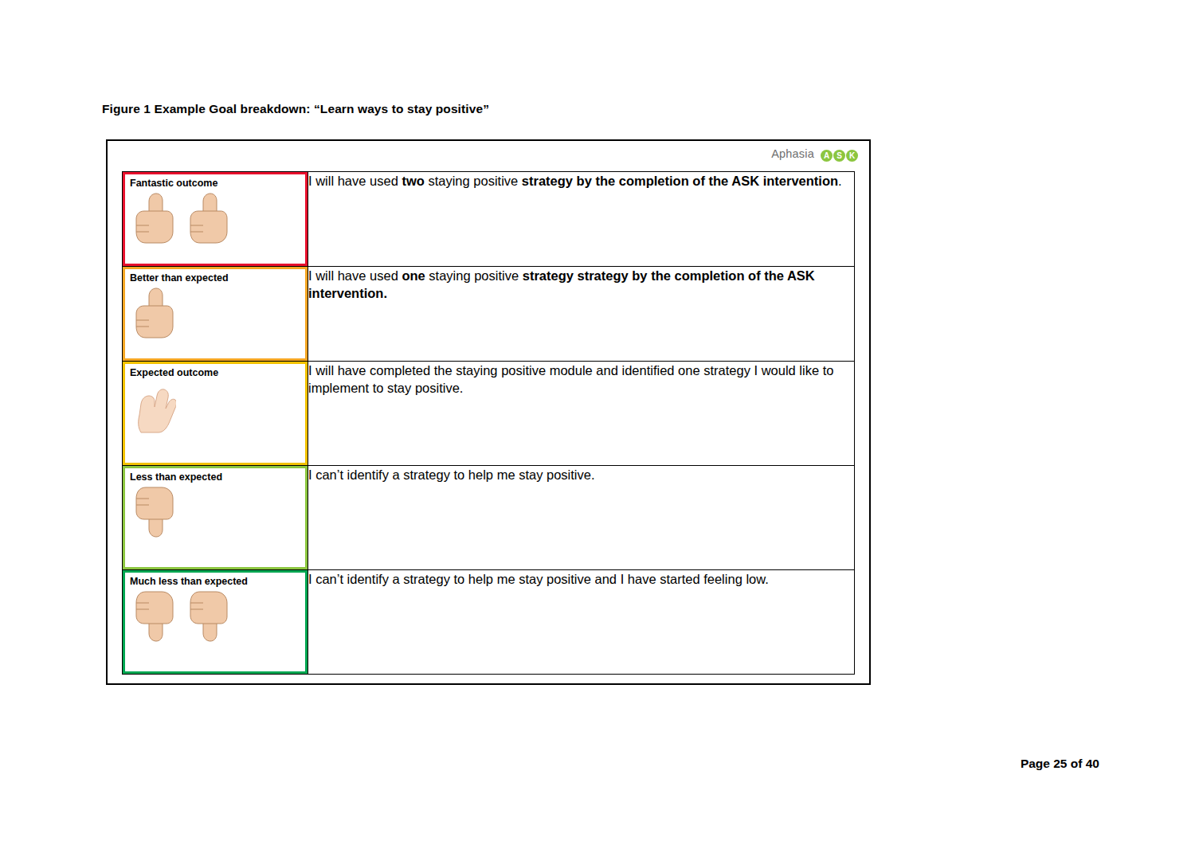Figure 1 Example Goal breakdown: “Learn ways to stay positive”
Aphasia ASK
| Fantastic outcome | I will have used two staying positive strategy by the completion of the ASK intervention . |
| Better than expected | I will have used one staying positive strategy strategy by the completion of the ASK intervention. |
| Expected outcome | I will have completed the staying positive module and identified one strategy I would like to implement to stay positive. |
| Less than expected | I can’t identify a strategy to help me stay positive. |
| Much less than expected | I can’t identify a strategy to help me stay positive and I have started feeling low. |
Page 25 of 40